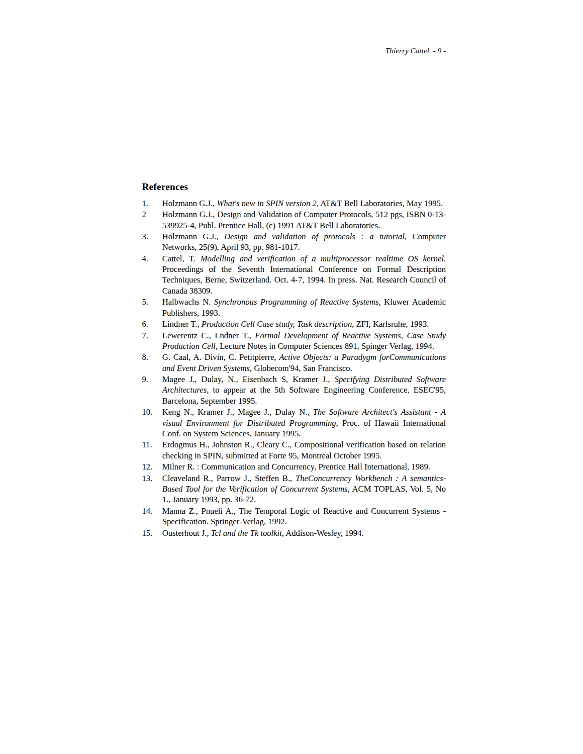Thierry Cattel - 9 -
References
1. Holzmann G.J., What's new in SPIN version 2, AT&T Bell Laboratories, May 1995.
2 Holzmann G.J., Design and Validation of Computer Protocols, 512 pgs, ISBN 0-13-539925-4, Publ. Prentice Hall, (c) 1991 AT&T Bell Laboratories.
3. Holzmann G.J., Design and validation of protocols : a tutorial, Computer Networks, 25(9), April 93, pp. 981-1017.
4. Cattel, T. Modelling and verification of a multiprocessor realtime OS kernel. Proceedings of the Seventh International Conference on Formal Description Techniques, Berne, Switzerland. Oct. 4-7, 1994. In press. Nat. Research Council of Canada 38309.
5. Halbwachs N. Synchronous Programming of Reactive Systems, Kluwer Academic Publishers, 1993.
6. Lindner T., Production Cell Case study, Task description, ZFI, Karlsruhe, 1993.
7. Lewerentz C., Lndner T., Formal Development of Reactive Systems, Case Study Production Cell, Lecture Notes in Computer Sciences 891, Spinger Verlag, 1994.
8. G. Caal, A. Divin, C. Petitpierre, Active Objects: a Paradygm forCommunications and Event Driven Systems, Globecom'94, San Francisco.
9. Magee J., Dulay, N., Eisenbach S, Kramer J., Specifying Distributed Software Architectures, to appear at the 5th Software Engineering Conference, ESEC'95, Barcelona, September 1995.
10. Keng N., Kramer J., Magee J., Dulay N., The Software Architect's Assistant - A visual Environment for Distributed Programming, Proc. of Hawaii International Conf. on System Sciences, January 1995.
11. Erdogmus H., Johnston R., Cleary C., Compositional verification based on relation checking in SPIN, submitted at Forte 95, Montreal October 1995.
12. Milner R. : Communication and Concurrency, Prentice Hall International, 1989.
13. Cleaveland R., Parrow J., Steffen B., TheConcurrency Workbench : A semantics-Based Tool for the Verification of Concurrent Systems, ACM TOPLAS, Vol. 5, No 1., January 1993, pp. 36-72.
14. Manna Z., Pnueli A., The Temporal Logic of Reactive and Concurrent Systems - Specification. Springer-Verlag, 1992.
15. Ousterhout J., Tcl and the Tk toolkit, Addison-Wesley, 1994.